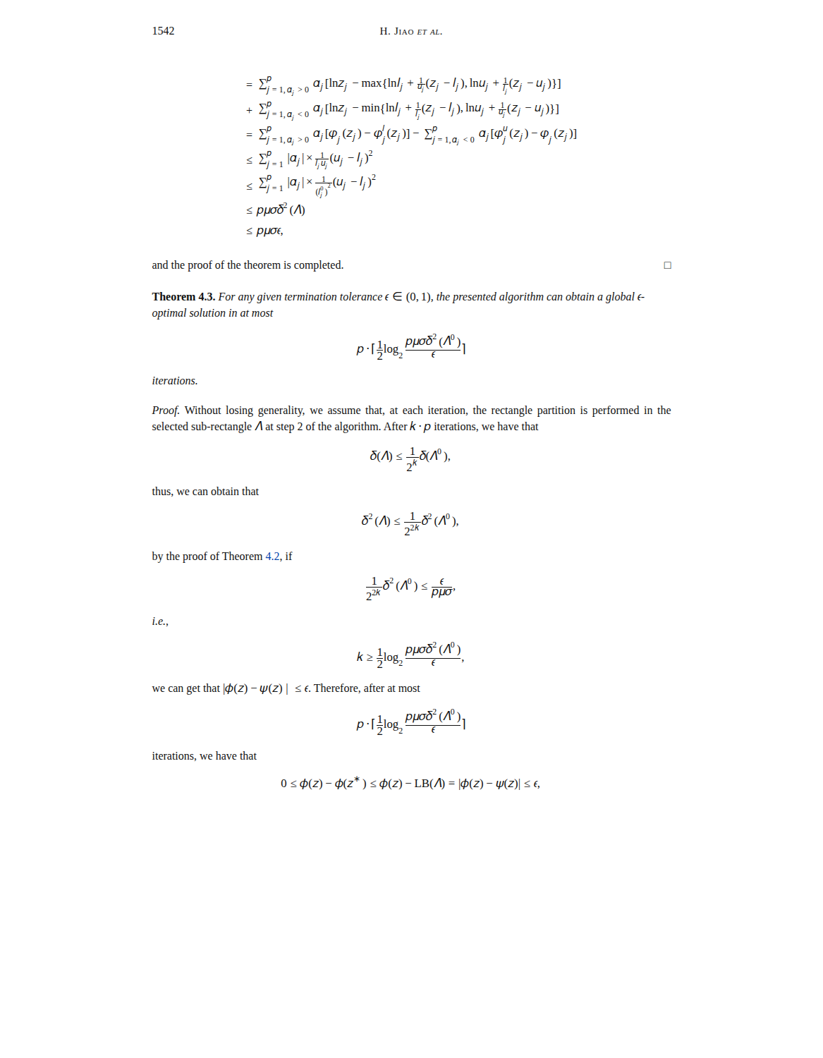1542 H. Jiao et al. 1542
| = | ∑ j = 1 , α j > 0 p α j [ ln ⁡ z j − max { ln ⁡ l j + 1 u j ( z j − l j ) , ln ⁡ u j + 1 l j ( z j − u j ) } ] |
| + | ∑ j = 1 , α j < 0 p α j [ ln ⁡ z j − min { ln ⁡ l j + 1 l j ( z j − l j ) , ln ⁡ u j + 1 u j ( z j − u j ) } ] |
| = | ∑ j = 1 , α j > 0 p α j [ φ j ( z j ) − φ j l ( z j ) ] − ∑ j = 1 , α j < 0 p α j [ φ j u ( z j ) − φ j ( z j ) ] |
| ≤ | ∑ j = 1 p / α j / × 1 l j u j ( u j − l j ) 2 |
| ≤ | ∑ j = 1 p / α j / × 1 ( l j 0 ) 2 ( u j − l j ) 2 |
| ≤ | p μ σ δ 2 ( Λ ) |
| ≤ | p μ σ ϵ , |
and the proof of the theorem is completed. □
Theorem 4.3. For any given termination tolerance ϵ∈(0,1), the presented algorithm can obtain a global ϵ-optimal solution in at most
p ⋅ ⌈ 12 log2 pμσδ2(Λ0) ϵ ⌉
iterations.
Proof. Without losing generality, we assume that, at each iteration, the rectangle partition is performed in the selected sub-rectangle Λ at step 2 of the algorithm. After k⋅p iterations, we have that
δ(Λ) ≤ 12k δ(Λ0) ,
thus, we can obtain that
δ2(Λ) ≤ 122k δ2(Λ0) ,
by the proof of Theorem 4.2, if
122k δ2(Λ0) ≤ ϵpμσ ,
i.e.,
k ≥ 12 log2 pμσδ2(Λ0) ϵ ,
we can get that |ϕ(z)−ψ(z)|≤ϵ. Therefore, after at most
p ⋅ ⌈ 12 log2 pμσδ2(Λ0) ϵ ⌉
iterations, we have that
0 ≤ ϕ(z) − ϕ(z∗) ≤ ϕ(z) − LB(Λ) = |ϕ(z)−ψ(z)| ≤ ϵ ,